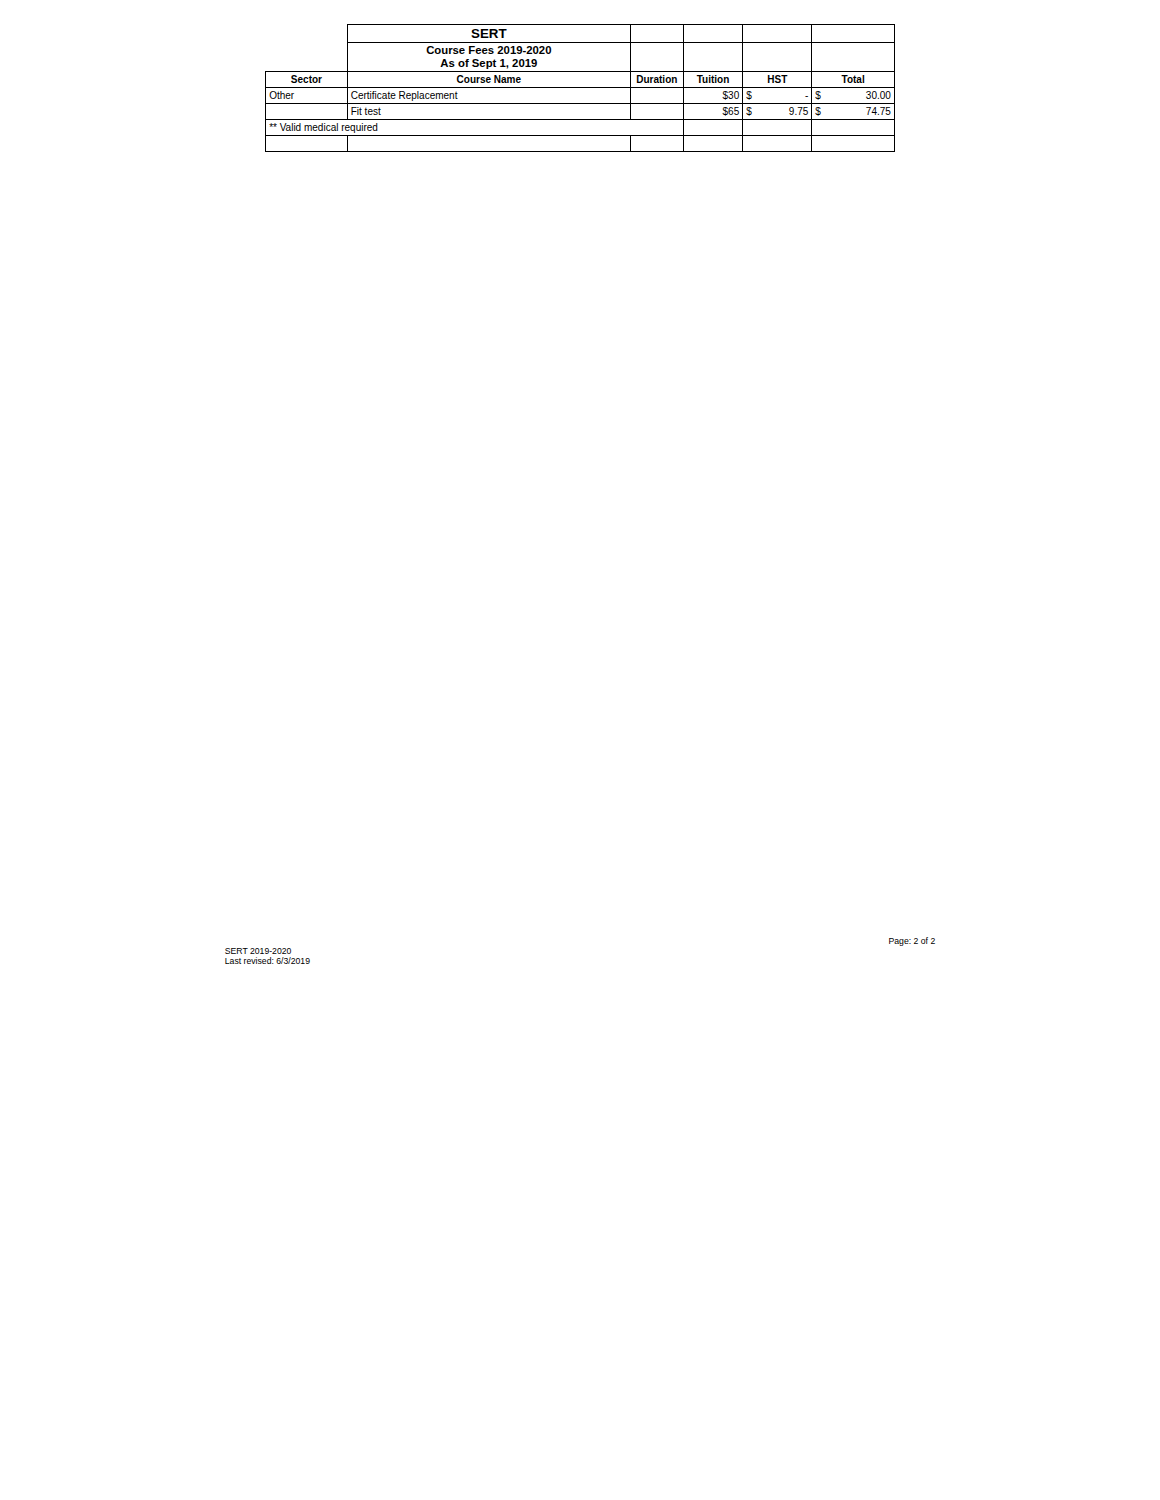| | SERT | | | | |
| | Course Fees 2019-2020 As of Sept 1, 2019 | | | | |
| Sector | Course Name | Duration | Tuition | HST | Total |
| Other | Certificate Replacement | | $30 | $ - | $ 30.00 |
| | Fit test | | $65 | $ 9.75 | $ 74.75 |
| ** Valid medical required | | | |
SERT 2019-2020
Last revised: 6/3/2019
Page: 2 of 2